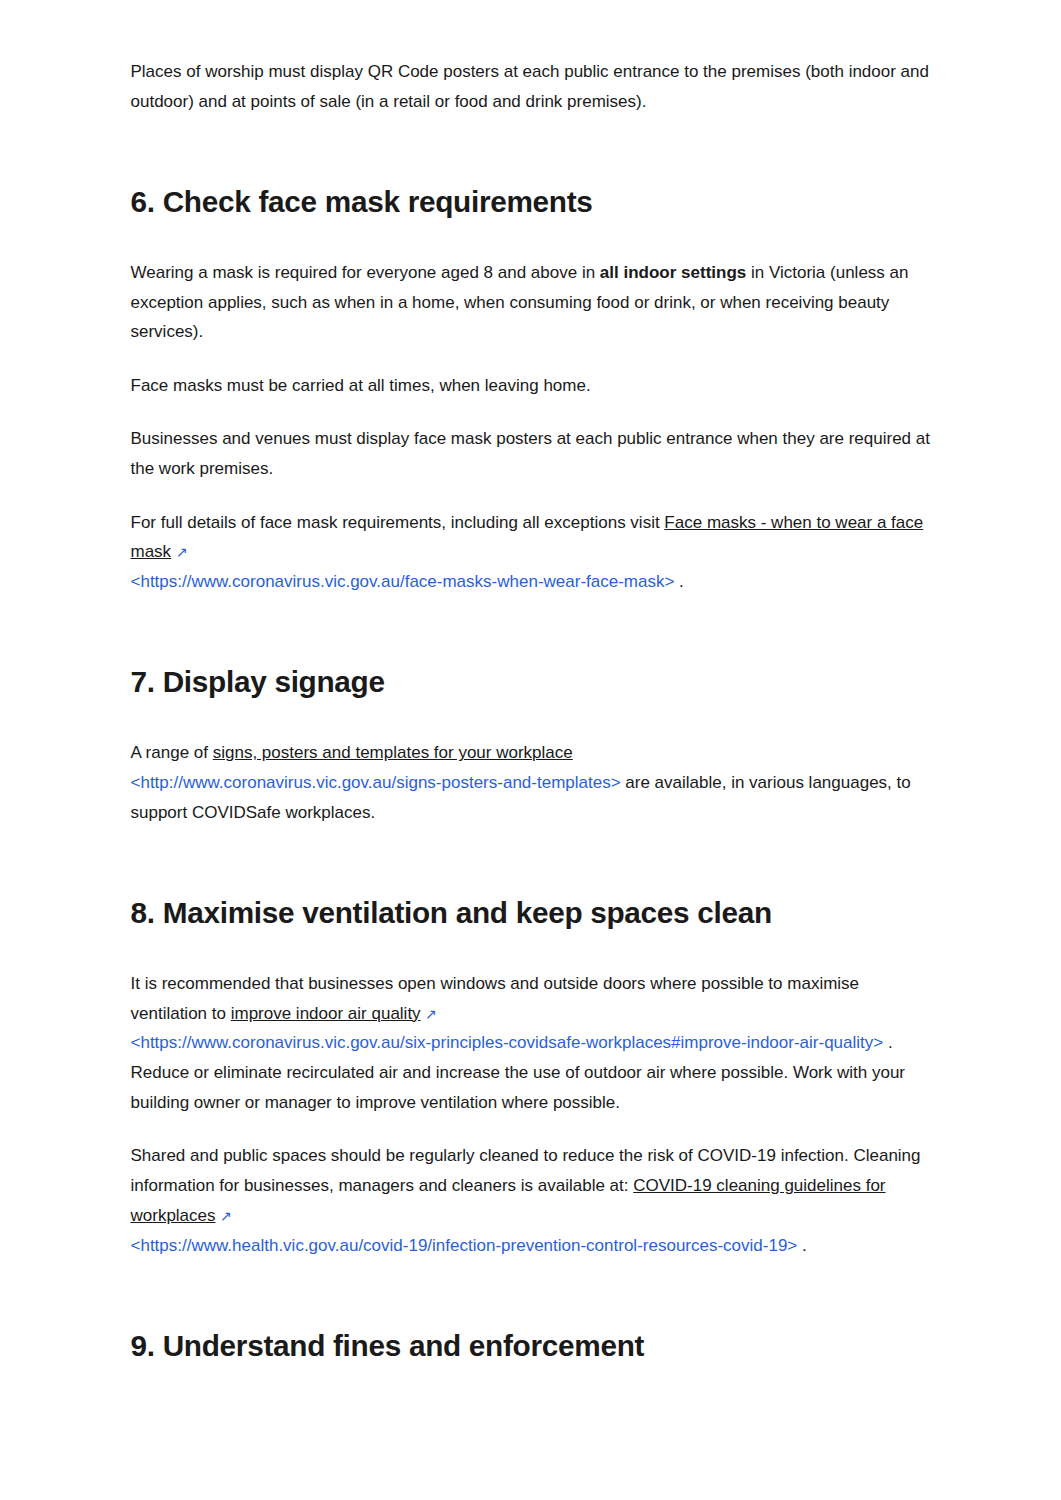Places of worship must display QR Code posters at each public entrance to the premises (both indoor and outdoor) and at points of sale (in a retail or food and drink premises).
6. Check face mask requirements
Wearing a mask is required for everyone aged 8 and above in all indoor settings in Victoria (unless an exception applies, such as when in a home, when consuming food or drink, or when receiving beauty services).
Face masks must be carried at all times, when leaving home.
Businesses and venues must display face mask posters at each public entrance when they are required at the work premises.
For full details of face mask requirements, including all exceptions visit Face masks - when to wear a face mask ↗
<https://www.coronavirus.vic.gov.au/face-masks-when-wear-face-mask> .
7. Display signage
A range of signs, posters and templates for your workplace
<http://www.coronavirus.vic.gov.au/signs-posters-and-templates> are available, in various languages, to support COVIDSafe workplaces.
8. Maximise ventilation and keep spaces clean
It is recommended that businesses open windows and outside doors where possible to maximise ventilation to improve indoor air quality ↗
<https://www.coronavirus.vic.gov.au/six-principles-covidsafe-workplaces#improve-indoor-air-quality> . Reduce or eliminate recirculated air and increase the use of outdoor air where possible. Work with your building owner or manager to improve ventilation where possible.
Shared and public spaces should be regularly cleaned to reduce the risk of COVID-19 infection. Cleaning information for businesses, managers and cleaners is available at: COVID-19 cleaning guidelines for workplaces ↗
<https://www.health.vic.gov.au/covid-19/infection-prevention-control-resources-covid-19> .
9. Understand fines and enforcement